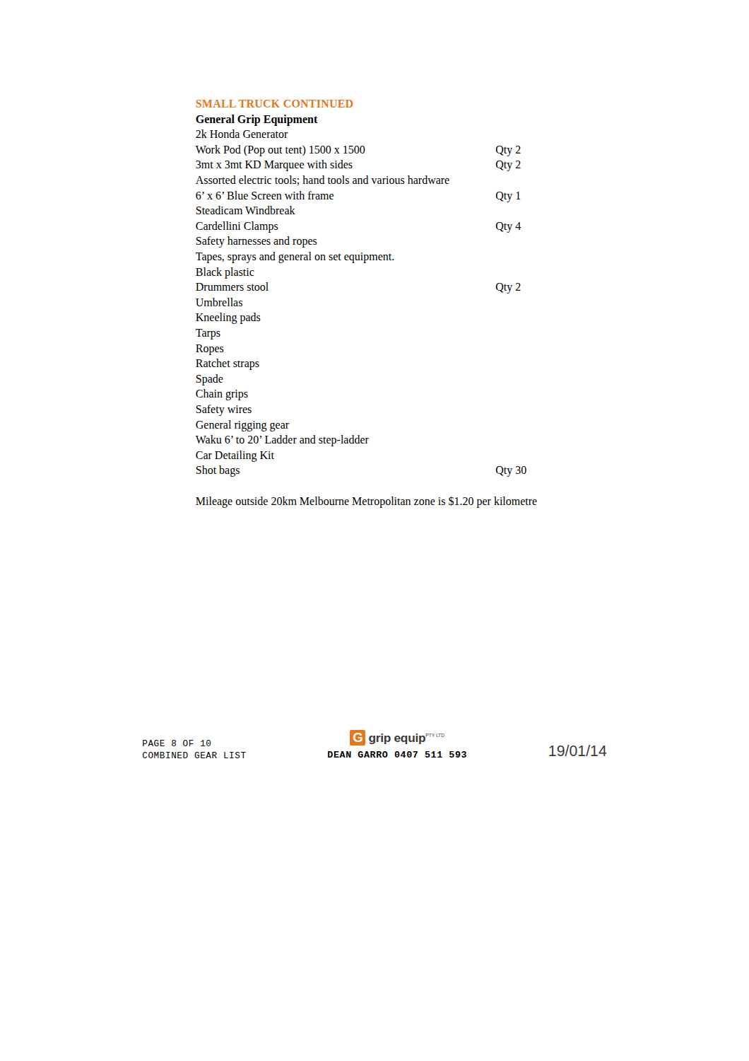SMALL TRUCK CONTINUED
General Grip Equipment
| 2k Honda Generator | |
| Work Pod (Pop out tent) 1500 x 1500 | Qty 2 |
| 3mt x 3mt KD Marquee with sides | Qty 2 |
| Assorted electric tools; hand tools and various hardware | |
| 6’ x 6’ Blue Screen with frame | Qty 1 |
| Steadicam Windbreak | |
| Cardellini Clamps | Qty 4 |
| Safety harnesses and ropes | |
| Tapes, sprays and general on set equipment. | |
| Black plastic | |
| Drummers stool | Qty 2 |
| Umbrellas | |
| Kneeling pads | |
| Tarps | |
| Ropes | |
| Ratchet straps | |
| Spade | |
| Chain grips | |
| Safety wires | |
| General rigging gear | |
| Waku 6’ to 20’ Ladder and step-ladder | |
| Car Detailing Kit | |
| Shot bags | Qty 30 |
Mileage outside 20km Melbourne Metropolitan zone is $1.20 per kilometre
Page 8 of 10
combined gear list
G grip equipPTY LTD
Dean Garro 0407 511 593
19/01/14